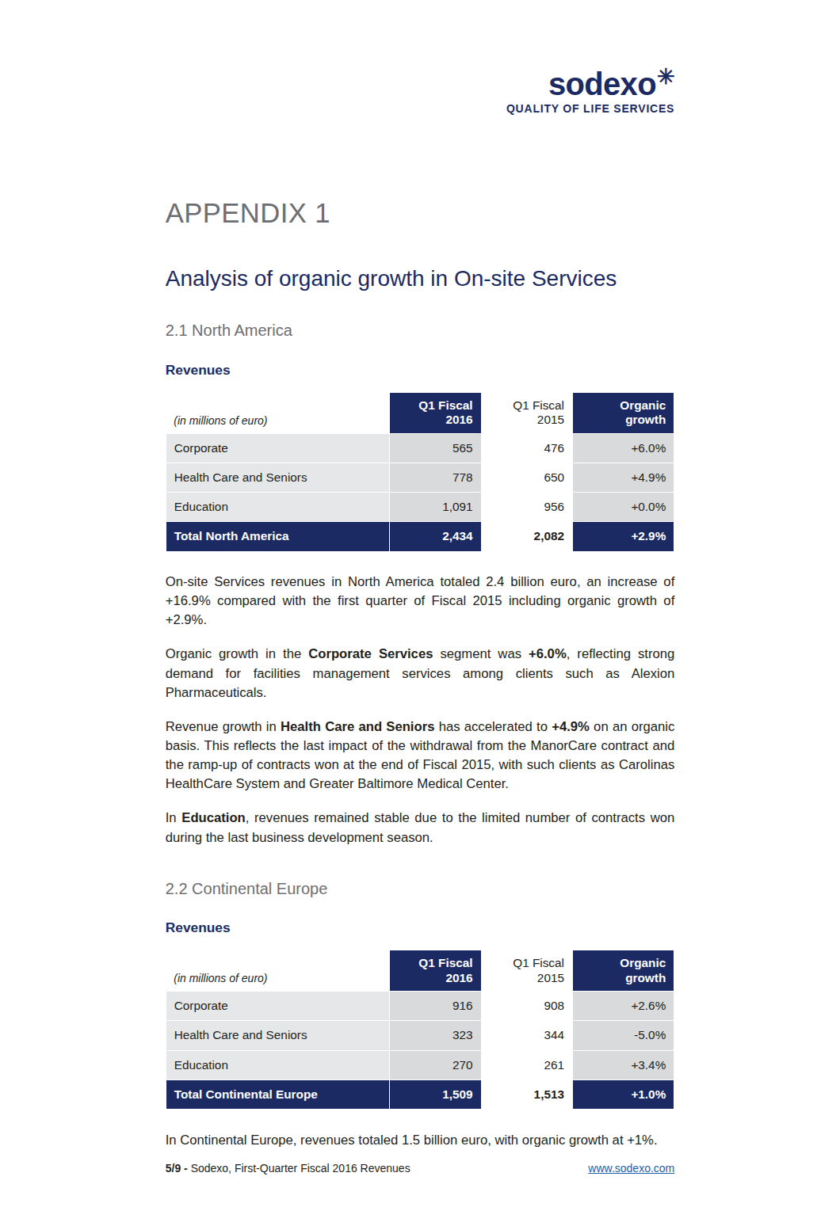sodexo✳
QUALITY OF LIFE SERVICES
APPENDIX 1
Analysis of organic growth in On-site Services
2.1 North America
Revenues
| (in millions of euro) | Q1 Fiscal 2016 | Q1 Fiscal 2015 | Organic growth |
| --- | --- | --- | --- |
| Corporate | 565 | 476 | +6.0% |
| Health Care and Seniors | 778 | 650 | +4.9% |
| Education | 1,091 | 956 | +0.0% |
| Total North America | 2,434 | 2,082 | +2.9% |
On-site Services revenues in North America totaled 2.4 billion euro, an increase of +16.9% compared with the first quarter of Fiscal 2015 including organic growth of +2.9%.
Organic growth in the Corporate Services segment was +6.0%, reflecting strong demand for facilities management services among clients such as Alexion Pharmaceuticals.
Revenue growth in Health Care and Seniors has accelerated to +4.9% on an organic basis. This reflects the last impact of the withdrawal from the ManorCare contract and the ramp-up of contracts won at the end of Fiscal 2015, with such clients as Carolinas HealthCare System and Greater Baltimore Medical Center.
In Education, revenues remained stable due to the limited number of contracts won during the last business development season.
2.2 Continental Europe
Revenues
| (in millions of euro) | Q1 Fiscal 2016 | Q1 Fiscal 2015 | Organic growth |
| --- | --- | --- | --- |
| Corporate | 916 | 908 | +2.6% |
| Health Care and Seniors | 323 | 344 | -5.0% |
| Education | 270 | 261 | +3.4% |
| Total Continental Europe | 1,509 | 1,513 | +1.0% |
In Continental Europe, revenues totaled 1.5 billion euro, with organic growth at +1%.
5/9 - Sodexo, First-Quarter Fiscal 2016 Revenues
www.sodexo.com